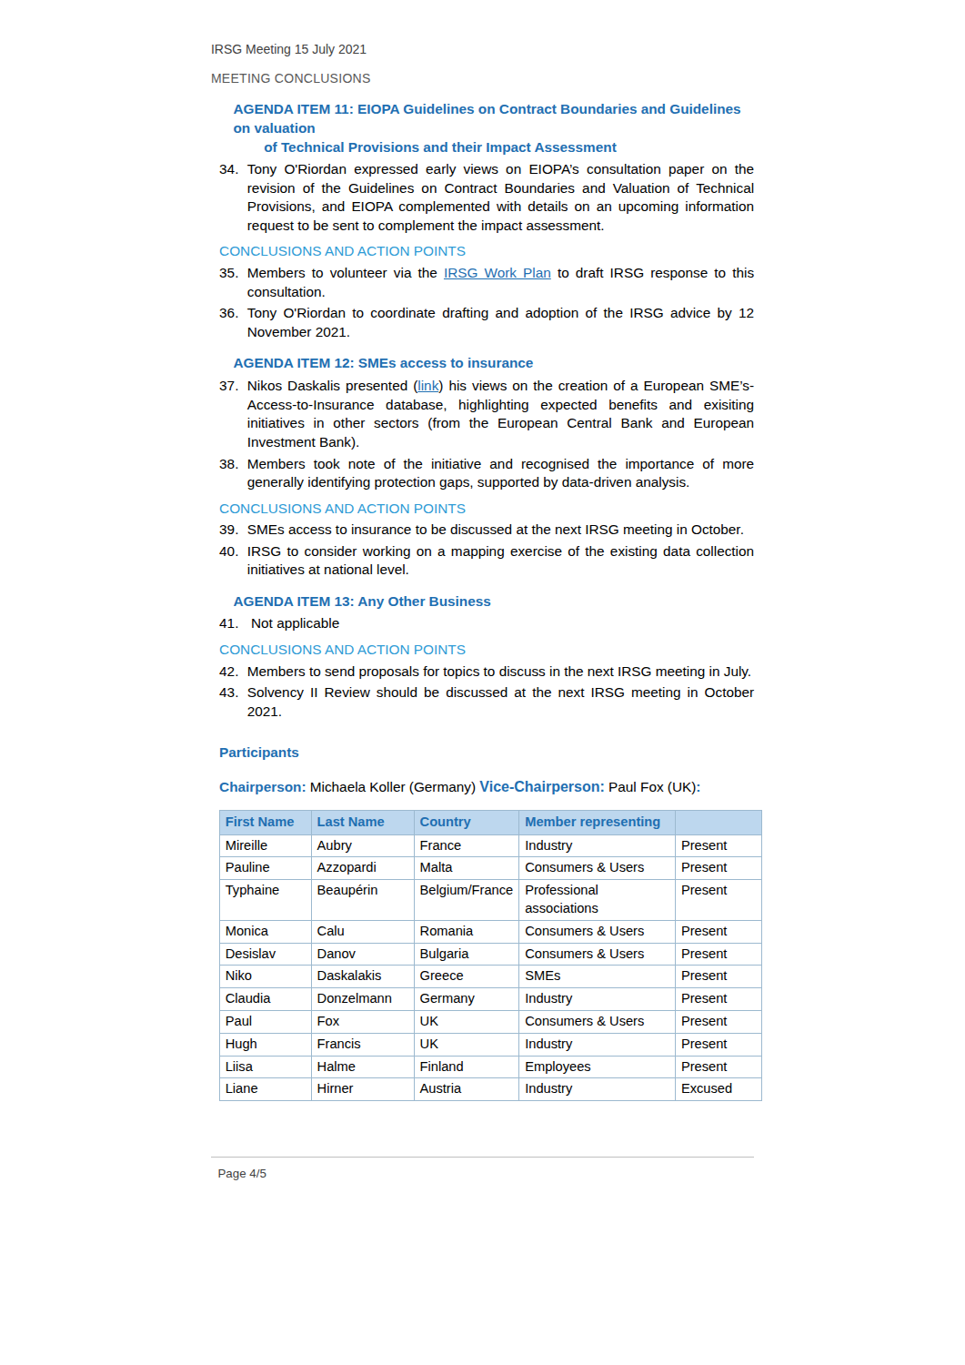IRSG Meeting 15 July 2021
MEETING CONCLUSIONS
AGENDA ITEM 11: EIOPA Guidelines on Contract Boundaries and Guidelines on valuation of Technical Provisions and their Impact Assessment
34. Tony O'Riordan expressed early views on EIOPA’s consultation paper on the revision of the Guidelines on Contract Boundaries and Valuation of Technical Provisions, and EIOPA complemented with details on an upcoming information request to be sent to complement the impact assessment.
CONCLUSIONS AND ACTION POINTS
35. Members to volunteer via the IRSG Work Plan to draft IRSG response to this consultation.
36. Tony O'Riordan to coordinate drafting and adoption of the IRSG advice by 12 November 2021.
AGENDA ITEM 12: SMEs access to insurance
37. Nikos Daskalis presented (link) his views on the creation of a European SME’s-Access-to-Insurance database, highlighting expected benefits and exisiting initiatives in other sectors (from the European Central Bank and European Investment Bank).
38. Members took note of the initiative and recognised the importance of more generally identifying protection gaps, supported by data-driven analysis.
CONCLUSIONS AND ACTION POINTS
39. SMEs access to insurance to be discussed at the next IRSG meeting in October.
40. IRSG to consider working on a mapping exercise of the existing data collection initiatives at national level.
AGENDA ITEM 13: Any Other Business
41. Not applicable
CONCLUSIONS AND ACTION POINTS
42. Members to send proposals for topics to discuss in the next IRSG meeting in July.
43. Solvency II Review should be discussed at the next IRSG meeting in October 2021.
Participants
Chairperson: Michaela Koller (Germany) Vice-Chairperson: Paul Fox (UK):
| First Name | Last Name | Country | Member representing | |
| --- | --- | --- | --- | --- |
| Mireille | Aubry | France | Industry | Present |
| Pauline | Azzopardi | Malta | Consumers & Users | Present |
| Typhaine | Beaupérin | Belgium/France | Professional associations | Present |
| Monica | Calu | Romania | Consumers & Users | Present |
| Desislav | Danov | Bulgaria | Consumers & Users | Present |
| Niko | Daskalakis | Greece | SMEs | Present |
| Claudia | Donzelmann | Germany | Industry | Present |
| Paul | Fox | UK | Consumers & Users | Present |
| Hugh | Francis | UK | Industry | Present |
| Liisa | Halme | Finland | Employees | Present |
| Liane | Hirner | Austria | Industry | Excused |
Page 4/5